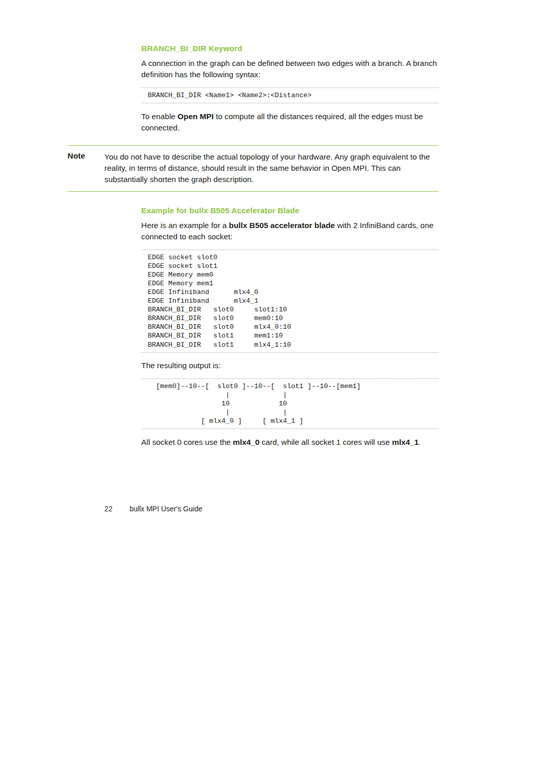BRANCH_BI_DIR Keyword
A connection in the graph can be defined between two edges with a branch. A branch definition has the following syntax:
BRANCH_BI_DIR <Name1> <Name2>:<Distance>
To enable Open MPI to compute all the distances required, all the edges must be connected.
Note
You do not have to describe the actual topology of your hardware. Any graph equivalent to the reality, in terms of distance, should result in the same behavior in Open MPI. This can substantially shorten the graph description.
Example for bullx B505 Accelerator Blade
Here is an example for a bullx B505 accelerator blade with 2 InfiniBand cards, one connected to each socket:
EDGE socket slot0 EDGE socket slot1 EDGE Memory mem0 EDGE Memory mem1 EDGE Infiniband mlx4_0 EDGE Infiniband mlx4_1 BRANCH_BI_DIR slot0 slot1:10 BRANCH_BI_DIR slot0 mem0:10 BRANCH_BI_DIR slot0 mlx4_0:10 BRANCH_BI_DIR slot1 mem1:10 BRANCH_BI_DIR slot1 mlx4_1:10
The resulting output is:
[mem0]--10--[ slot0 ]--10--[ slot1 ]--10--[mem1] | | 10 10 | | [ mlx4_0 ] [ mlx4_1 ]
All socket 0 cores use the mlx4_0 card, while all socket 1 cores will use mlx4_1.
22bullx MPI User's Guide